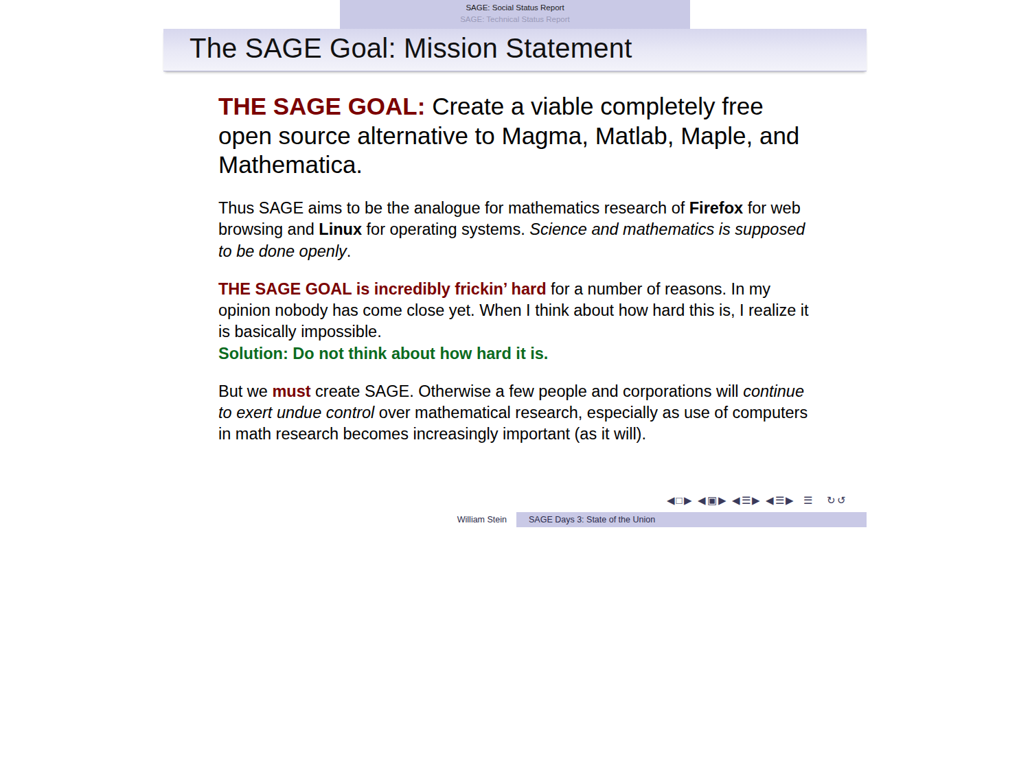SAGE: Social Status Report
SAGE: Technical Status Report
The SAGE Goal: Mission Statement
THE SAGE GOAL: Create a viable completely free open source alternative to Magma, Matlab, Maple, and Mathematica.
Thus SAGE aims to be the analogue for mathematics research of Firefox for web browsing and Linux for operating systems. Science and mathematics is supposed to be done openly.
THE SAGE GOAL is incredibly frickin’ hard for a number of reasons. In my opinion nobody has come close yet. When I think about how hard this is, I realize it is basically impossible.
Solution: Do not think about how hard it is.
But we must create SAGE. Otherwise a few people and corporations will continue to exert undue control over mathematical research, especially as use of computers in math research becomes increasingly important (as it will).
◀□▶ ◀▣▶ ◀☰▶ ◀☰▶ ☰ ↻↺
William Stein
SAGE Days 3: State of the Union